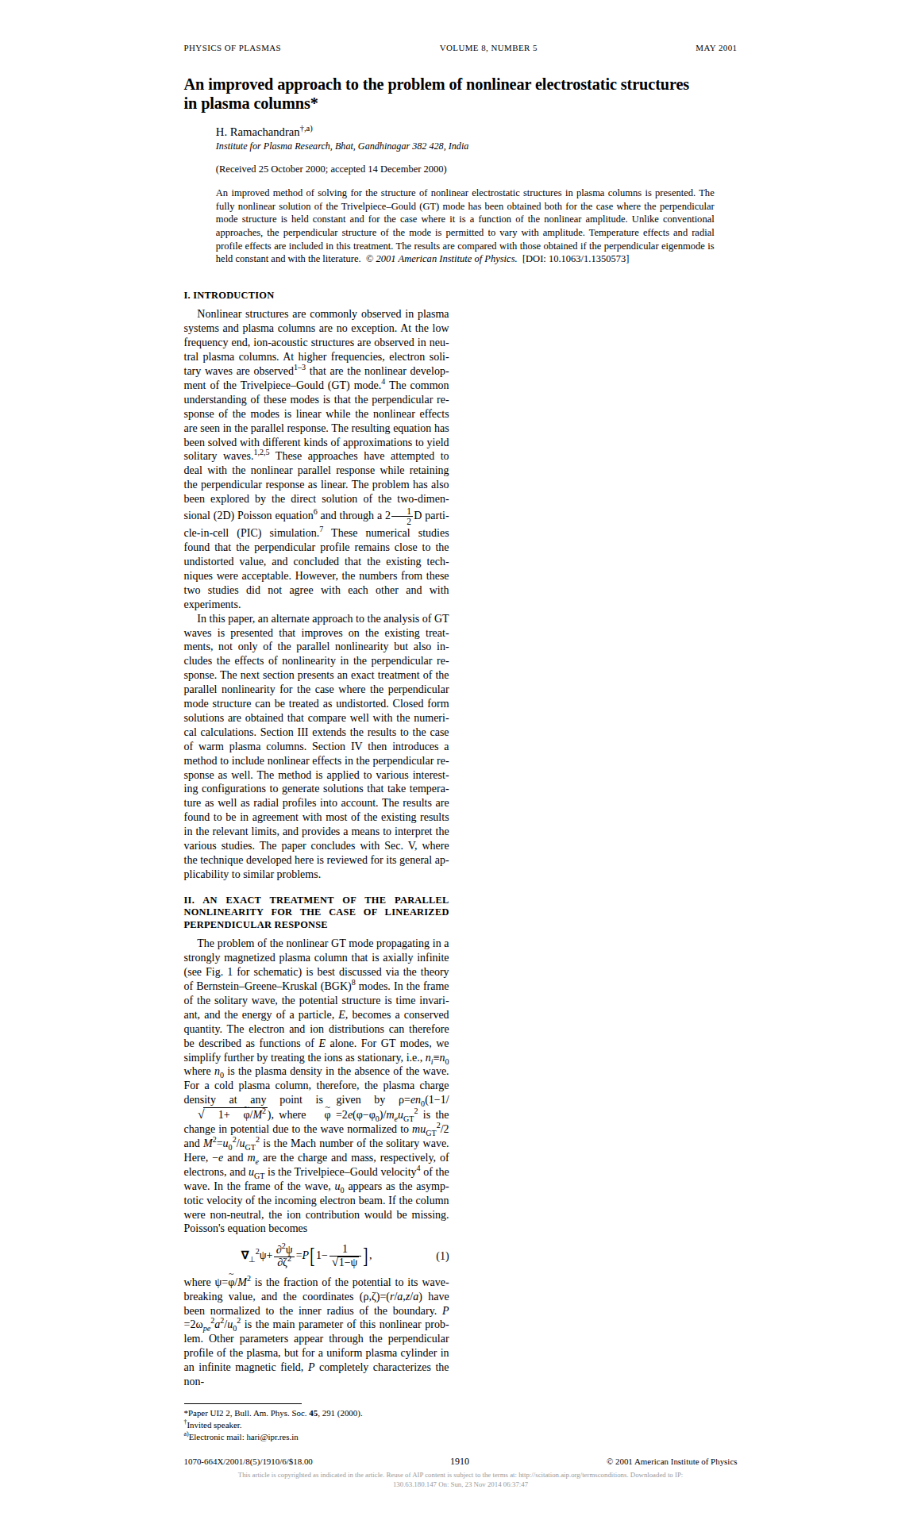Physics of Plasmas
Volume 8, Number 5
May 2001
An improved approach to the problem of nonlinear electrostatic structures
in plasma columns*
H. Ramachandran†,a)
Institute for Plasma Research, Bhat, Gandhinagar 382 428, India
(Received 25 October 2000; accepted 14 December 2000)
An improved method of solving for the structure of nonlinear electrostatic structures in plasma columns is presented. The fully nonlinear solution of the Trivelpiece–Gould (GT) mode has been obtained both for the case where the perpendicular mode structure is held constant and for the case where it is a function of the nonlinear amplitude. Unlike conventional approaches, the perpendicular structure of the mode is permitted to vary with amplitude. Temperature effects and radial profile effects are included in this treatment. The results are compared with those obtained if the perpendicular eigenmode is held constant and with the literature. © 2001 American Institute of Physics. [DOI: 10.1063/1.1350573]
I. INTRODUCTION
Nonlinear structures are commonly observed in plasma systems and plasma columns are no exception. At the low frequency end, ion-acoustic structures are observed in neutral plasma columns. At higher frequencies, electron solitary waves are observed1–3 that are the nonlinear development of the Trivelpiece–Gould (GT) mode.4 The common understanding of these modes is that the perpendicular response of the modes is linear while the nonlinear effects are seen in the parallel response. The resulting equation has been solved with different kinds of approximations to yield solitary waves.1,2,5 These approaches have attempted to deal with the nonlinear parallel response while retaining the perpendicular response as linear. The problem has also been explored by the direct solution of the two-dimensional (2D) Poisson equation6 and through a 212 D particle-in-cell (PIC) simulation.7 These numerical studies found that the perpendicular profile remains close to the undistorted value, and concluded that the existing techniques were acceptable. However, the numbers from these two studies did not agree with each other and with experiments.
In this paper, an alternate approach to the analysis of GT waves is presented that improves on the existing treatments, not only of the parallel nonlinearity but also includes the effects of nonlinearity in the perpendicular response. The next section presents an exact treatment of the parallel nonlinearity for the case where the perpendicular mode structure can be treated as undistorted. Closed form solutions are obtained that compare well with the numerical calculations. Section III extends the results to the case of warm plasma columns. Section IV then introduces a method to include nonlinear effects in the perpendicular response as well. The method is applied to various interesting configurations to generate solutions that take temperature as well as radial profiles into account. The results are found to be in agreement with most of the existing results in the relevant limits, and provides a means to interpret the various studies. The paper concludes with Sec. V, where the technique developed here is reviewed for its general applicability to similar problems.
II. AN EXACT TREATMENT OF THE PARALLEL NONLINEARITY FOR THE CASE OF LINEARIZED PERPENDICULAR RESPONSE
The problem of the nonlinear GT mode propagating in a strongly magnetized plasma column that is axially infinite (see Fig. 1 for schematic) is best discussed via the theory of Bernstein–Greene–Kruskal (BGK)8 modes. In the frame of the solitary wave, the potential structure is time invariant, and the energy of a particle, E, becomes a conserved quantity. The electron and ion distributions can therefore be described as functions of E alone. For GT modes, we simplify further by treating the ions as stationary, i.e., ni≡n0 where n0 is the plasma density in the absence of the wave. For a cold plasma column, therefore, the plasma charge density at any point is given by ρ=en0(1−1/1+φ/M2), where φ =2e(φ−φ0)/meuGT2 is the change in potential due to the wave normalized to muGT2/2 and M2=u02/uGT2 is the Mach number of the solitary wave. Here, −e and me are the charge and mass, respectively, of electrons, and uGT is the Trivelpiece–Gould velocity4 of the wave. In the frame of the wave, u0 appears as the asymptotic velocity of the incoming electron beam. If the column were non-neutral, the ion contribution would be missing. Poisson's equation becomes
∇⊥2ψ+∂2ψ∂ζ2=P[1−11−ψ],
(1)
where ψ=φ/M2 is the fraction of the potential to its wave-breaking value, and the coordinates (ρ,ζ)=(r/a,z/a) have been normalized to the inner radius of the boundary. P =2ωpe2a2/u02 is the main parameter of this nonlinear problem. Other parameters appear through the perpendicular profile of the plasma, but for a uniform plasma cylinder in an infinite magnetic field, P completely characterizes the non-
*Paper UI2 2, Bull. Am. Phys. Soc. 45, 291 (2000).
†Invited speaker.
a)Electronic mail: hari@ipr.res.in
1070-664X/2001/8(5)/1910/6/$18.00
1910
© 2001 American Institute of Physics
This article is copyrighted as indicated in the article. Reuse of AIP content is subject to the terms at: http://scitation.aip.org/termsconditions. Downloaded to IP:
130.63.180.147 On: Sun, 23 Nov 2014 06:37:47